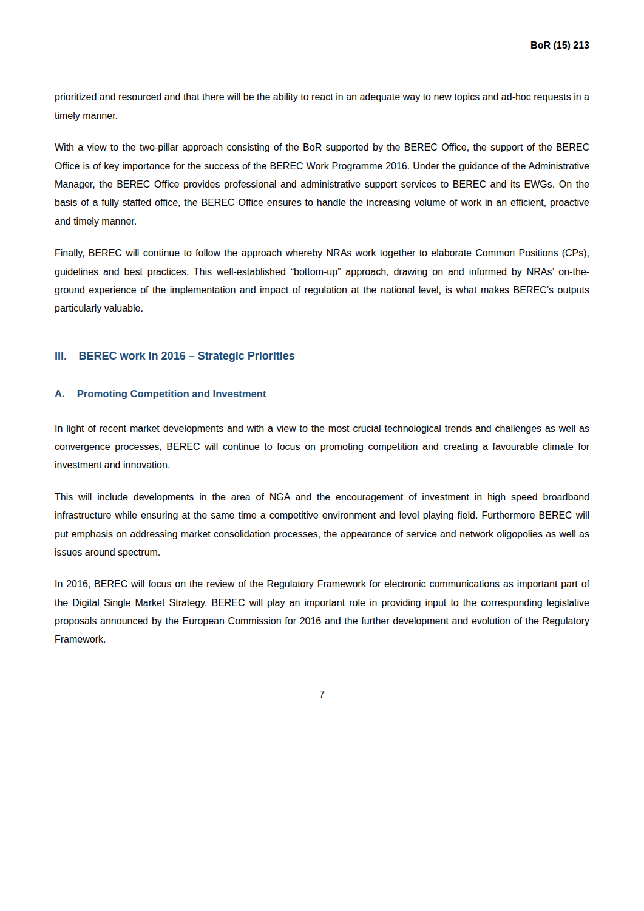BoR (15) 213
prioritized and resourced and that there will be the ability to react in an adequate way to new topics and ad-hoc requests in a timely manner.
With a view to the two-pillar approach consisting of the BoR supported by the BEREC Office, the support of the BEREC Office is of key importance for the success of the BEREC Work Programme 2016. Under the guidance of the Administrative Manager, the BEREC Office provides professional and administrative support services to BEREC and its EWGs. On the basis of a fully staffed office, the BEREC Office ensures to handle the increasing volume of work in an efficient, proactive and timely manner.
Finally, BEREC will continue to follow the approach whereby NRAs work together to elaborate Common Positions (CPs), guidelines and best practices. This well-established “bottom-up” approach, drawing on and informed by NRAs’ on-the-ground experience of the implementation and impact of regulation at the national level, is what makes BEREC’s outputs particularly valuable.
III. BEREC work in 2016 – Strategic Priorities
A. Promoting Competition and Investment
In light of recent market developments and with a view to the most crucial technological trends and challenges as well as convergence processes, BEREC will continue to focus on promoting competition and creating a favourable climate for investment and innovation.
This will include developments in the area of NGA and the encouragement of investment in high speed broadband infrastructure while ensuring at the same time a competitive environment and level playing field. Furthermore BEREC will put emphasis on addressing market consolidation processes, the appearance of service and network oligopolies as well as issues around spectrum.
In 2016, BEREC will focus on the review of the Regulatory Framework for electronic communications as important part of the Digital Single Market Strategy. BEREC will play an important role in providing input to the corresponding legislative proposals announced by the European Commission for 2016 and the further development and evolution of the Regulatory Framework.
7